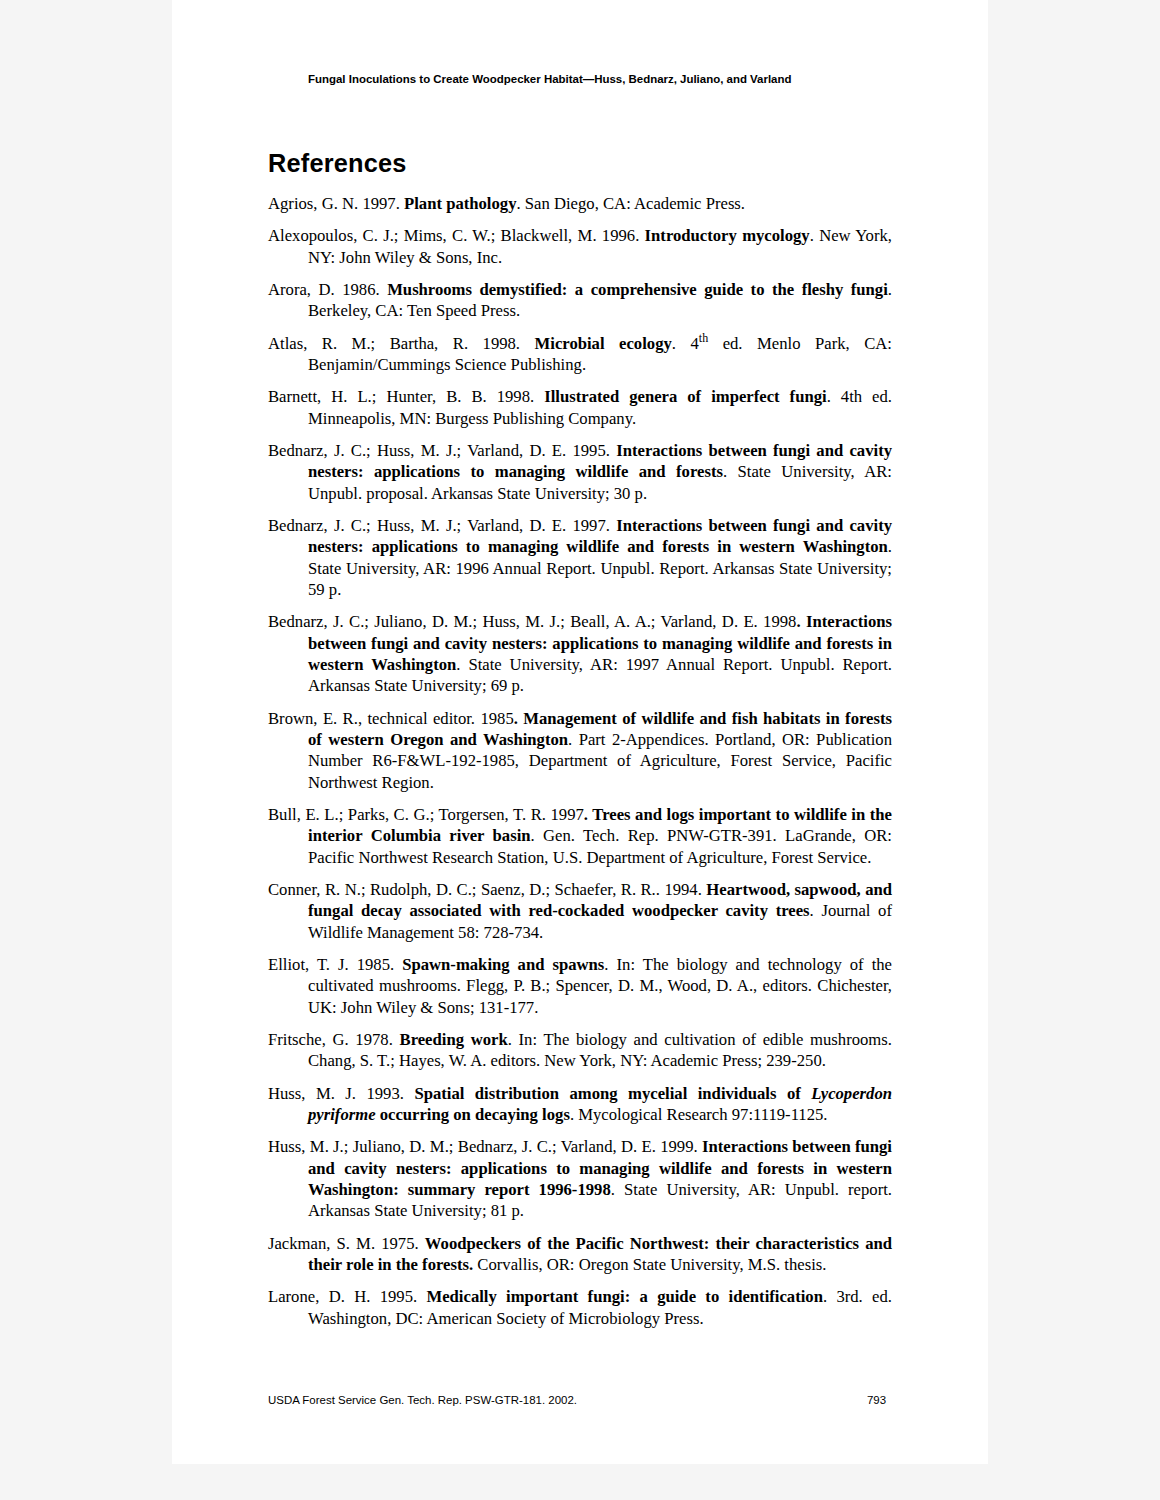Fungal Inoculations to Create Woodpecker Habitat—Huss, Bednarz, Juliano, and Varland
References
Agrios, G. N. 1997. Plant pathology. San Diego, CA: Academic Press.
Alexopoulos, C. J.; Mims, C. W.; Blackwell, M. 1996. Introductory mycology. New York, NY: John Wiley & Sons, Inc.
Arora, D. 1986. Mushrooms demystified: a comprehensive guide to the fleshy fungi. Berkeley, CA: Ten Speed Press.
Atlas, R. M.; Bartha, R. 1998. Microbial ecology. 4th ed. Menlo Park, CA: Benjamin/Cummings Science Publishing.
Barnett, H. L.; Hunter, B. B. 1998. Illustrated genera of imperfect fungi. 4th ed. Minneapolis, MN: Burgess Publishing Company.
Bednarz, J. C.; Huss, M. J.; Varland, D. E. 1995. Interactions between fungi and cavity nesters: applications to managing wildlife and forests. State University, AR: Unpubl. proposal. Arkansas State University; 30 p.
Bednarz, J. C.; Huss, M. J.; Varland, D. E. 1997. Interactions between fungi and cavity nesters: applications to managing wildlife and forests in western Washington. State University, AR: 1996 Annual Report. Unpubl. Report. Arkansas State University; 59 p.
Bednarz, J. C.; Juliano, D. M.; Huss, M. J.; Beall, A. A.; Varland, D. E. 1998. Interactions between fungi and cavity nesters: applications to managing wildlife and forests in western Washington. State University, AR: 1997 Annual Report. Unpubl. Report. Arkansas State University; 69 p.
Brown, E. R., technical editor. 1985. Management of wildlife and fish habitats in forests of western Oregon and Washington. Part 2-Appendices. Portland, OR: Publication Number R6-F&WL-192-1985, Department of Agriculture, Forest Service, Pacific Northwest Region.
Bull, E. L.; Parks, C. G.; Torgersen, T. R. 1997. Trees and logs important to wildlife in the interior Columbia river basin. Gen. Tech. Rep. PNW-GTR-391. LaGrande, OR: Pacific Northwest Research Station, U.S. Department of Agriculture, Forest Service.
Conner, R. N.; Rudolph, D. C.; Saenz, D.; Schaefer, R. R.. 1994. Heartwood, sapwood, and fungal decay associated with red-cockaded woodpecker cavity trees. Journal of Wildlife Management 58: 728-734.
Elliot, T. J. 1985. Spawn-making and spawns. In: The biology and technology of the cultivated mushrooms. Flegg, P. B.; Spencer, D. M., Wood, D. A., editors. Chichester, UK: John Wiley & Sons; 131-177.
Fritsche, G. 1978. Breeding work. In: The biology and cultivation of edible mushrooms. Chang, S. T.; Hayes, W. A. editors. New York, NY: Academic Press; 239-250.
Huss, M. J. 1993. Spatial distribution among mycelial individuals of Lycoperdon pyriforme occurring on decaying logs. Mycological Research 97:1119-1125.
Huss, M. J.; Juliano, D. M.; Bednarz, J. C.; Varland, D. E. 1999. Interactions between fungi and cavity nesters: applications to managing wildlife and forests in western Washington: summary report 1996-1998. State University, AR: Unpubl. report. Arkansas State University; 81 p.
Jackman, S. M. 1975. Woodpeckers of the Pacific Northwest: their characteristics and their role in the forests. Corvallis, OR: Oregon State University, M.S. thesis.
Larone, D. H. 1995. Medically important fungi: a guide to identification. 3rd. ed. Washington, DC: American Society of Microbiology Press.
USDA Forest Service Gen. Tech. Rep. PSW-GTR-181. 2002. 793